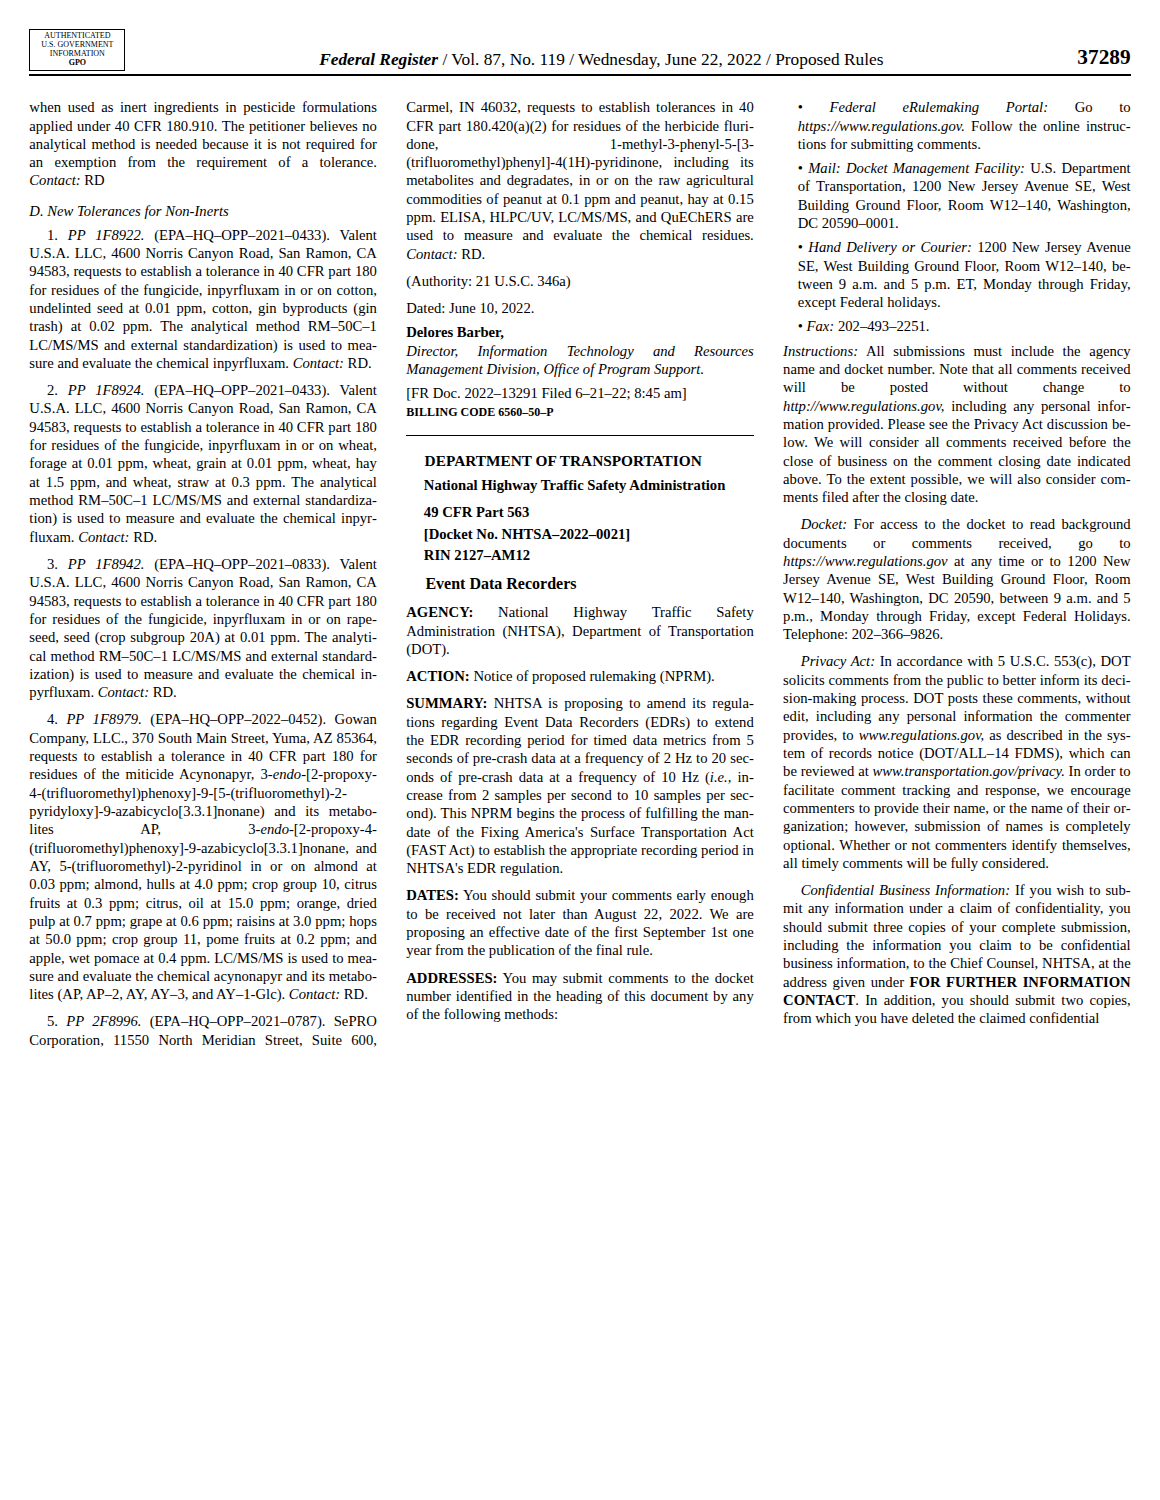AUTHENTICATED
U.S. GOVERNMENT
INFORMATION
GPO
Federal Register / Vol. 87, No. 119 / Wednesday, June 22, 2022 / Proposed Rules
37289
when used as inert ingredients in pesticide formulations applied under 40 CFR 180.910. The petitioner believes no analytical method is needed because it is not required for an exemption from the requirement of a tolerance. Contact: RD
D. New Tolerances for Non-Inerts
1. PP 1F8922. (EPA–HQ–OPP–2021–0433). Valent U.S.A. LLC, 4600 Norris Canyon Road, San Ramon, CA 94583, requests to establish a tolerance in 40 CFR part 180 for residues of the fungicide, inpyrfluxam in or on cotton, undelinted seed at 0.01 ppm, cotton, gin byproducts (gin trash) at 0.02 ppm. The analytical method RM–50C–1 LC/MS/MS and external standardization) is used to measure and evaluate the chemical inpyrfluxam. Contact: RD.
2. PP 1F8924. (EPA–HQ–OPP–2021–0433). Valent U.S.A. LLC, 4600 Norris Canyon Road, San Ramon, CA 94583, requests to establish a tolerance in 40 CFR part 180 for residues of the fungicide, inpyrfluxam in or on wheat, forage at 0.01 ppm, wheat, grain at 0.01 ppm, wheat, hay at 1.5 ppm, and wheat, straw at 0.3 ppm. The analytical method RM–50C–1 LC/MS/MS and external standardization) is used to measure and evaluate the chemical inpyrfluxam. Contact: RD.
3. PP 1F8942. (EPA–HQ–OPP–2021–0833). Valent U.S.A. LLC, 4600 Norris Canyon Road, San Ramon, CA 94583, requests to establish a tolerance in 40 CFR part 180 for residues of the fungicide, inpyrfluxam in or on rapeseed, seed (crop subgroup 20A) at 0.01 ppm. The analytical method RM–50C–1 LC/MS/MS and external standardization) is used to measure and evaluate the chemical inpyrfluxam. Contact: RD.
4. PP 1F8979. (EPA–HQ–OPP–2022–0452). Gowan Company, LLC., 370 South Main Street, Yuma, AZ 85364, requests to establish a tolerance in 40 CFR part 180 for residues of the miticide Acynonapyr, 3-endo-[2-propoxy-4-(trifluoromethyl)phenoxy]-9-[5-(trifluoromethyl)-2-pyridyloxy]-9-azabicyclo[3.3.1]nonane) and its metabolites AP, 3-endo-[2-propoxy-4-(trifluoromethyl)phenoxy]-9-azabicyclo[3.3.1]nonane, and AY, 5-(trifluoromethyl)-2-pyridinol in or on almond at 0.03 ppm; almond, hulls at 4.0 ppm; crop group 10, citrus fruits at 0.3 ppm; citrus, oil at 15.0 ppm; orange, dried pulp at 0.7 ppm; grape at 0.6 ppm; raisins at 3.0 ppm; hops at 50.0 ppm; crop group 11, pome fruits at 0.2 ppm; and apple, wet pomace at 0.4 ppm. LC/MS/MS is used to measure and evaluate the chemical acynonapyr and its metabolites (AP, AP–2, AY, AY–3, and AY–1-Glc). Contact: RD.
5. PP 2F8996. (EPA–HQ–OPP–2021–0787). SePRO Corporation, 11550 North Meridian Street, Suite 600, Carmel, IN 46032, requests to establish tolerances in 40 CFR part 180.420(a)(2) for residues of the herbicide fluridone, 1-methyl-3-phenyl-5-[3-(trifluoromethyl)phenyl]-4(1H)-pyridinone, including its metabolites and degradates, in or on the raw agricultural commodities of peanut at 0.1 ppm and peanut, hay at 0.15 ppm. ELISA, HLPC/UV, LC/MS/MS, and QuEChERS are used to measure and evaluate the chemical residues. Contact: RD.
(Authority: 21 U.S.C. 346a)
Dated: June 10, 2022.
Delores Barber,
Director, Information Technology and Resources Management Division, Office of Program Support.
[FR Doc. 2022–13291 Filed 6–21–22; 8:45 am]
BILLING CODE 6560–50–P
DEPARTMENT OF TRANSPORTATION
National Highway Traffic Safety Administration
49 CFR Part 563
[Docket No. NHTSA–2022–0021]
RIN 2127–AM12
Event Data Recorders
AGENCY: National Highway Traffic Safety Administration (NHTSA), Department of Transportation (DOT).
ACTION: Notice of proposed rulemaking (NPRM).
SUMMARY: NHTSA is proposing to amend its regulations regarding Event Data Recorders (EDRs) to extend the EDR recording period for timed data metrics from 5 seconds of pre-crash data at a frequency of 2 Hz to 20 seconds of pre-crash data at a frequency of 10 Hz (i.e., increase from 2 samples per second to 10 samples per second). This NPRM begins the process of fulfilling the mandate of the Fixing America's Surface Transportation Act (FAST Act) to establish the appropriate recording period in NHTSA's EDR regulation.
DATES: You should submit your comments early enough to be received not later than August 22, 2022. We are proposing an effective date of the first September 1st one year from the publication of the final rule.
ADDRESSES: You may submit comments to the docket number identified in the heading of this document by any of the following methods:
Federal eRulemaking Portal: Go to https://www.regulations.gov. Follow the online instructions for submitting comments.
Mail: Docket Management Facility: U.S. Department of Transportation, 1200 New Jersey Avenue SE, West Building Ground Floor, Room W12–140, Washington, DC 20590–0001.
Hand Delivery or Courier: 1200 New Jersey Avenue SE, West Building Ground Floor, Room W12–140, between 9 a.m. and 5 p.m. ET, Monday through Friday, except Federal holidays.
Fax: 202–493–2251.
Instructions: All submissions must include the agency name and docket number. Note that all comments received will be posted without change to http://www.regulations.gov, including any personal information provided. Please see the Privacy Act discussion below. We will consider all comments received before the close of business on the comment closing date indicated above. To the extent possible, we will also consider comments filed after the closing date.
Docket: For access to the docket to read background documents or comments received, go to https://www.regulations.gov at any time or to 1200 New Jersey Avenue SE, West Building Ground Floor, Room W12–140, Washington, DC 20590, between 9 a.m. and 5 p.m., Monday through Friday, except Federal Holidays. Telephone: 202–366–9826.
Privacy Act: In accordance with 5 U.S.C. 553(c), DOT solicits comments from the public to better inform its decision-making process. DOT posts these comments, without edit, including any personal information the commenter provides, to www.regulations.gov, as described in the system of records notice (DOT/ALL–14 FDMS), which can be reviewed at www.transportation.gov/privacy. In order to facilitate comment tracking and response, we encourage commenters to provide their name, or the name of their organization; however, submission of names is completely optional. Whether or not commenters identify themselves, all timely comments will be fully considered.
Confidential Business Information: If you wish to submit any information under a claim of confidentiality, you should submit three copies of your complete submission, including the information you claim to be confidential business information, to the Chief Counsel, NHTSA, at the address given under FOR FURTHER INFORMATION CONTACT. In addition, you should submit two copies, from which you have deleted the claimed confidential